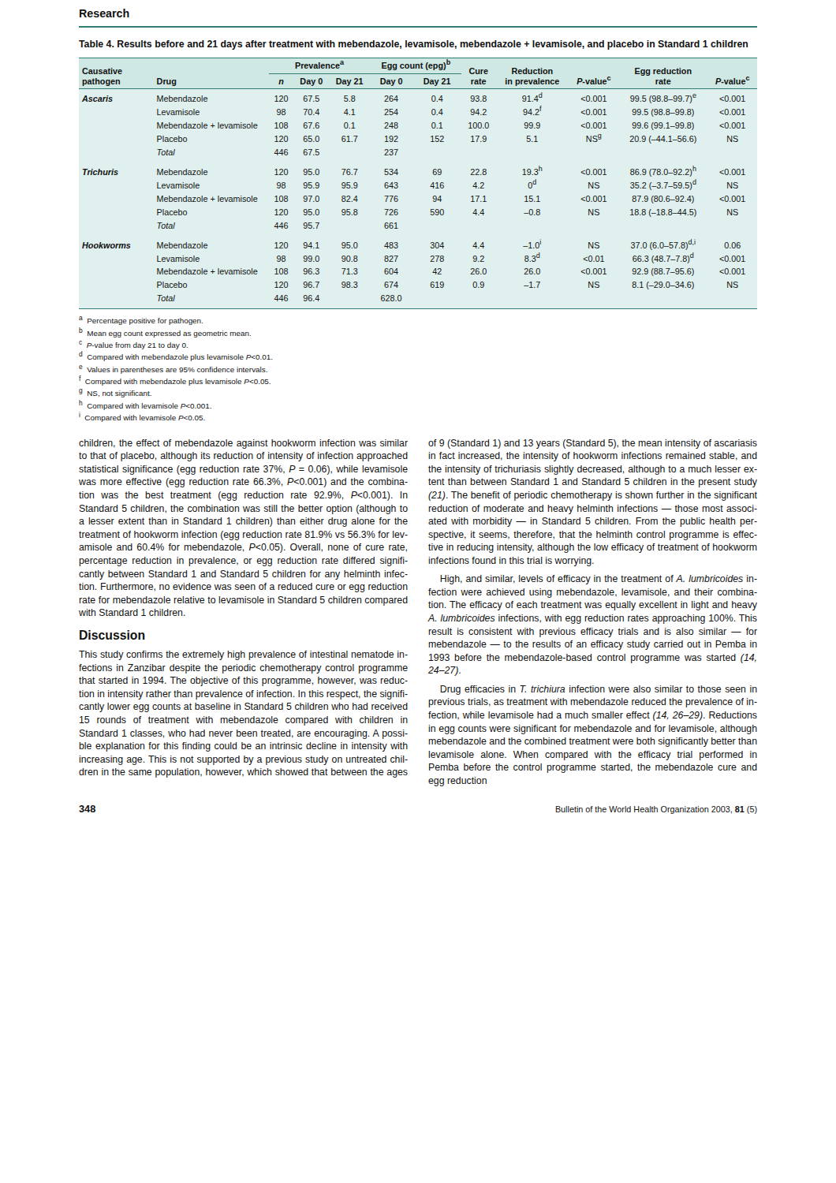Research
Table 4. Results before and 21 days after treatment with mebendazole, levamisole, mebendazole + levamisole, and placebo in Standard 1 children
| Causative pathogen | Drug | Prevalence a | Egg count (epg) b | Cure rate | Reduction in prevalence | P -value c | Egg reduction rate | P -value c |
| --- | --- | --- | --- | --- | --- | --- | --- | --- |
| n | Day 0 | Day 21 | Day 0 | Day 21 |
| Ascaris | Mebendazole | 120 | 67.5 | 5.8 | 264 | 0.4 | 93.8 | 91.4 d | <0.001 | 99.5 (98.8–99.7) e | <0.001 |
| Levamisole | 98 | 70.4 | 4.1 | 254 | 0.4 | 94.2 | 94.2 f | <0.001 | 99.5 (98.8–99.8) | <0.001 |
| Mebendazole + levamisole | 108 | 67.6 | 0.1 | 248 | 0.1 | 100.0 | 99.9 | <0.001 | 99.6 (99.1–99.8) | <0.001 |
| Placebo | 120 | 65.0 | 61.7 | 192 | 152 | 17.9 | 5.1 | NS g | 20.9 (–44.1–56.6) | NS |
| Total | 446 | 67.5 | | 237 | | | | | | |
| Trichuris | Mebendazole | 120 | 95.0 | 76.7 | 534 | 69 | 22.8 | 19.3 h | <0.001 | 86.9 (78.0–92.2) h | <0.001 |
| Levamisole | 98 | 95.9 | 95.9 | 643 | 416 | 4.2 | 0 d | NS | 35.2 (–3.7–59.5) d | NS |
| Mebendazole + levamisole | 108 | 97.0 | 82.4 | 776 | 94 | 17.1 | 15.1 | <0.001 | 87.9 (80.6–92.4) | <0.001 |
| Placebo | 120 | 95.0 | 95.8 | 726 | 590 | 4.4 | –0.8 | NS | 18.8 (–18.8–44.5) | NS |
| Total | 446 | 95.7 | | 661 | | | | | | |
| Hookworms | Mebendazole | 120 | 94.1 | 95.0 | 483 | 304 | 4.4 | –1.0 i | NS | 37.0 (6.0–57.8) d,i | 0.06 |
| Levamisole | 98 | 99.0 | 90.8 | 827 | 278 | 9.2 | 8.3 d | <0.01 | 66.3 (48.7–7.8) d | <0.001 |
| Mebendazole + levamisole | 108 | 96.3 | 71.3 | 604 | 42 | 26.0 | 26.0 | <0.001 | 92.9 (88.7–95.6) | <0.001 |
| Placebo | 120 | 96.7 | 98.3 | 674 | 619 | 0.9 | –1.7 | NS | 8.1 (–29.0–34.6) | NS |
| Total | 446 | 96.4 | | 628.0 | | | | | | |
a Percentage positive for pathogen.
b Mean egg count expressed as geometric mean.
c P-value from day 21 to day 0.
d Compared with mebendazole plus levamisole P<0.01.
e Values in parentheses are 95% confidence intervals.
f Compared with mebendazole plus levamisole P<0.05.
g NS, not significant.
h Compared with levamisole P<0.001.
i Compared with levamisole P<0.05.
children, the effect of mebendazole against hookworm infection was similar to that of placebo, although its reduction of intensity of infection approached statistical significance (egg reduction rate 37%, P = 0.06), while levamisole was more effective (egg reduction rate 66.3%, P<0.001) and the combination was the best treatment (egg reduction rate 92.9%, P<0.001). In Standard 5 children, the combination was still the better option (although to a lesser extent than in Standard 1 children) than either drug alone for the treatment of hookworm infection (egg reduction rate 81.9% vs 56.3% for levamisole and 60.4% for mebendazole, P<0.05). Overall, none of cure rate, percentage reduction in prevalence, or egg reduction rate differed significantly between Standard 1 and Standard 5 children for any helminth infection. Furthermore, no evidence was seen of a reduced cure or egg reduction rate for mebendazole relative to levamisole in Standard 5 children compared with Standard 1 children.
Discussion
This study confirms the extremely high prevalence of intestinal nematode infections in Zanzibar despite the periodic chemotherapy control programme that started in 1994. The objective of this programme, however, was reduction in intensity rather than prevalence of infection. In this respect, the significantly lower egg counts at baseline in Standard 5 children who had received 15 rounds of treatment with mebendazole compared with children in Standard 1 classes, who had never been treated, are encouraging. A possible explanation for this finding could be an intrinsic decline in intensity with increasing age. This is not supported by a previous study on untreated children in the same population, however, which showed that between the ages of 9 (Standard 1) and 13 years (Standard 5), the mean intensity of ascariasis in fact increased, the intensity of hookworm infections remained stable, and the intensity of trichuriasis slightly decreased, although to a much lesser extent than between Standard 1 and Standard 5 children in the present study (21). The benefit of periodic chemotherapy is shown further in the significant reduction of moderate and heavy helminth infections — those most associated with morbidity — in Standard 5 children. From the public health perspective, it seems, therefore, that the helminth control programme is effective in reducing intensity, although the low efficacy of treatment of hookworm infections found in this trial is worrying.
High, and similar, levels of efficacy in the treatment of A. lumbricoides infection were achieved using mebendazole, levamisole, and their combination. The efficacy of each treatment was equally excellent in light and heavy A. lumbricoides infections, with egg reduction rates approaching 100%. This result is consistent with previous efficacy trials and is also similar — for mebendazole — to the results of an efficacy study carried out in Pemba in 1993 before the mebendazole-based control programme was started (14, 24–27).
Drug efficacies in T. trichiura infection were also similar to those seen in previous trials, as treatment with mebendazole reduced the prevalence of infection, while levamisole had a much smaller effect (14, 26–29). Reductions in egg counts were significant for mebendazole and for levamisole, although mebendazole and the combined treatment were both significantly better than levamisole alone. When compared with the efficacy trial performed in Pemba before the control programme started, the mebendazole cure and egg reduction
348
Bulletin of the World Health Organization 2003, 81 (5)